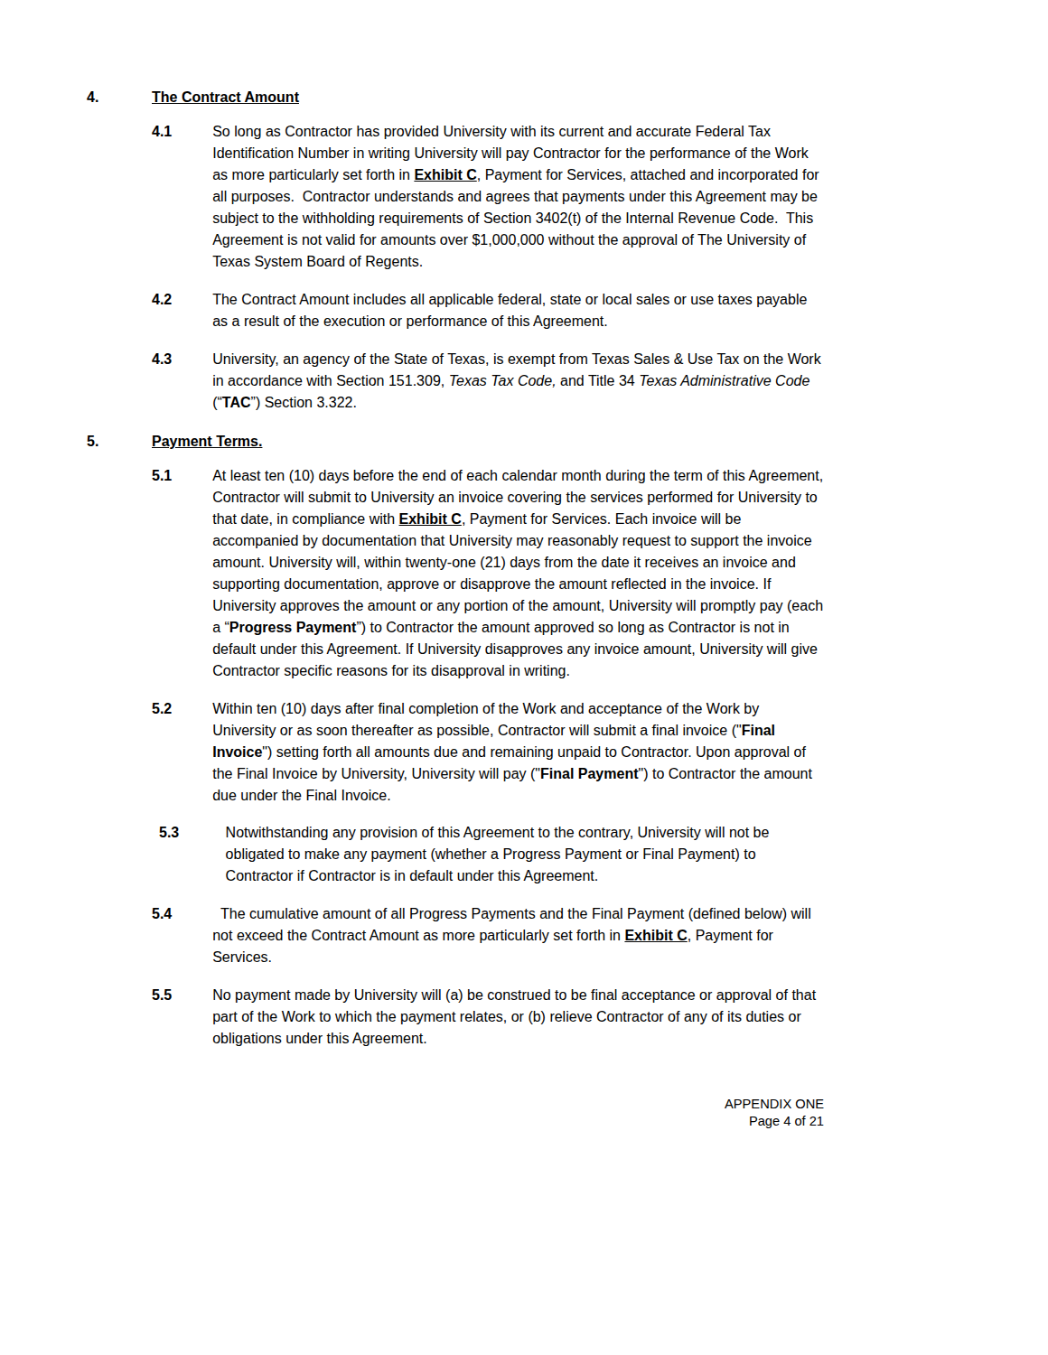4. The Contract Amount
4.1 So long as Contractor has provided University with its current and accurate Federal Tax Identification Number in writing University will pay Contractor for the performance of the Work as more particularly set forth in Exhibit C, Payment for Services, attached and incorporated for all purposes. Contractor understands and agrees that payments under this Agreement may be subject to the withholding requirements of Section 3402(t) of the Internal Revenue Code. This Agreement is not valid for amounts over $1,000,000 without the approval of The University of Texas System Board of Regents.
4.2 The Contract Amount includes all applicable federal, state or local sales or use taxes payable as a result of the execution or performance of this Agreement.
4.3 University, an agency of the State of Texas, is exempt from Texas Sales & Use Tax on the Work in accordance with Section 151.309, Texas Tax Code, and Title 34 Texas Administrative Code (“TAC”) Section 3.322.
5. Payment Terms.
5.1 At least ten (10) days before the end of each calendar month during the term of this Agreement, Contractor will submit to University an invoice covering the services performed for University to that date, in compliance with Exhibit C, Payment for Services. Each invoice will be accompanied by documentation that University may reasonably request to support the invoice amount. University will, within twenty-one (21) days from the date it receives an invoice and supporting documentation, approve or disapprove the amount reflected in the invoice. If University approves the amount or any portion of the amount, University will promptly pay (each a “Progress Payment”) to Contractor the amount approved so long as Contractor is not in default under this Agreement. If University disapproves any invoice amount, University will give Contractor specific reasons for its disapproval in writing.
5.2 Within ten (10) days after final completion of the Work and acceptance of the Work by University or as soon thereafter as possible, Contractor will submit a final invoice ("Final Invoice") setting forth all amounts due and remaining unpaid to Contractor. Upon approval of the Final Invoice by University, University will pay ("Final Payment") to Contractor the amount due under the Final Invoice.
5.3 Notwithstanding any provision of this Agreement to the contrary, University will not be obligated to make any payment (whether a Progress Payment or Final Payment) to Contractor if Contractor is in default under this Agreement.
5.4 The cumulative amount of all Progress Payments and the Final Payment (defined below) will not exceed the Contract Amount as more particularly set forth in Exhibit C, Payment for Services.
5.5 No payment made by University will (a) be construed to be final acceptance or approval of that part of the Work to which the payment relates, or (b) relieve Contractor of any of its duties or obligations under this Agreement.
APPENDIX ONE
Page 4 of 21